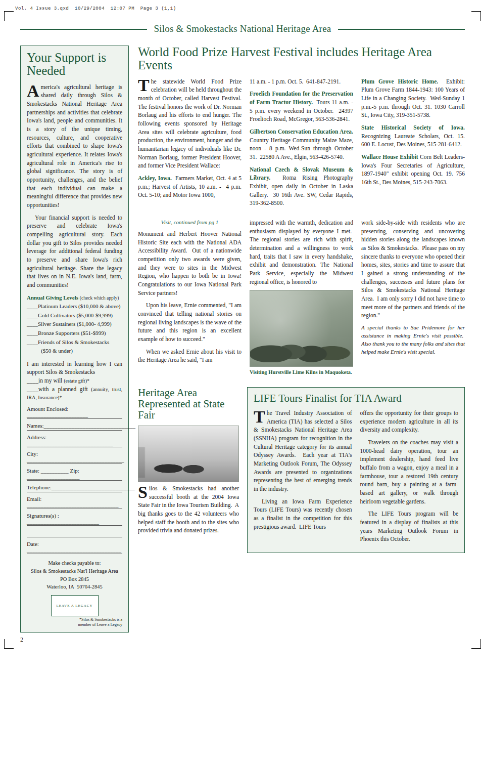Vol. 4 Issue 3.qxd 10/29/2004 12:07 PM Page 3 (1,1)
Silos & Smokestacks National Heritage Area
Your Support is Needed
America's agricultural heritage is shared daily through Silos & Smokestacks National Heritage Area partnerships and activities that celebrate Iowa's land, people and communities. It is a story of the unique timing, resources, culture, and cooperative efforts that combined to shape Iowa's agricultural experience. It relates Iowa's agricultural role in America's rise to global significance. The story is of opportunity, challenges, and the belief that each individual can make a meaningful difference that provides new opportunities!
Your financial support is needed to preserve and celebrate Iowa's compelling agricultural story. Each dollar you gift to Silos provides needed leverage for additional federal funding to preserve and share Iowa's rich agricultural heritage. Share the legacy that lives on in N.E. Iowa's land, farm, and communities!
Annual Giving Levels (check which apply) ____Platinum Leaders ($10,000 & above) ____Gold Cultivators ($5,000-$9,999) ____Silver Sustainers ($1,000- 4,999) ____Bronze Supporters ($51-$999) ____Friends of Silos & Smokestacks ($50 & under)
I am interested in learning how I can support Silos & Smokestacks
____in my will (estate gift)*
____with a planned gift (annuity, trust, IRA, Insurance)*
Amount Enclosed: ______________________
Names:_________________________________
Address: _______________________________
City: ___________________________________
State: __________ Zip: ___________________
Telephone:______________________________
Email: _________________________________
Signatures(s) : __________________________
Date: __________________________________
Make checks payable to:
Silos & Smokestacks Nat'l Heritage Area
PO Box 2845
Waterloo, IA 50704-2845
LEAVE A LEGACY
*Silos & Smokestacks is a
member of Leave a Legacy
World Food Prize Harvest Festival includes Heritage Area Events
The statewide World Food Prize celebration will be held throughout the month of October, called Harvest Festival. The festival honors the work of Dr. Norman Borlaug and his efforts to end hunger. The following events sponsored by Heritage Area sites will celebrate agriculture, food production, the environment, hunger and the humanitarian legacy of individuals like Dr. Norman Borlaug, former President Hoover, and former Vice President Wallace:
Ackley, Iowa. Farmers Market, Oct. 4 at 5 p.m.; Harvest of Artists, 10 a.m. - 4 p.m. Oct. 5-10; and Motor Iowa 1000,
11 a.m. - 1 p.m. Oct. 5. 641-847-2191.
Froelich Foundation for the Preservation of Farm Tractor History. Tours 11 a.m. - 5 p.m. every weekend in October. 24397 Froelioch Road, McGregor, 563-536-2841.
Gilbertson Conservation Education Area. Country Heritage Community Maize Maze, noon - 8 p.m. Wed-Sun through October 31. 22580 A Ave., Elgin, 563-426-5740.
National Czech & Slovak Museum & Library. Roma Rising Photography Exhibit, open daily in October in Laska Gallery. 30 16th Ave. SW, Cedar Rapids, 319-362-8500.
Plum Grove Historic Home. Exhibit: Plum Grove Farm 1844-1943: 100 Years of Life in a Changing Society. Wed-Sunday 1 p.m.-5 p.m. through Oct. 31. 1030 Carroll St., Iowa City, 319-351-5738.
State Historical Society of Iowa. Recognizing Laureate Scholars, Oct. 15. 600 E. Locust, Des Moines, 515-281-6412.
Wallace House Exhibit Corn Belt Leaders-Iowa's Four Secretaries of Agriculture, 1897-1940" exhibit opening Oct. 19. 756 16th St., Des Moines, 515-243-7063.
Visit, continued from pg 1
Monument and Herbert Hoover National Historic Site each with the National ADA Accessibility Award. Out of a nationwide competition only two awards were given, and they were to sites in the Midwest Region, who happen to both be in Iowa! Congratulations to our Iowa National Park Service partners!
Upon his leave, Ernie commented, "I am convinced that telling national stories on regional living landscapes is the wave of the future and this region is an excellent example of how to succeed."
When we asked Ernie about his visit to the Heritage Area he said, "I am
impressed with the warmth, dedication and enthusiasm displayed by everyone I met. The regional stories are rich with spirit, determination and a willingness to work hard, traits that I saw in every handshake, exhibit and demonstration. The National Park Service, especially the Midwest regional office, is honored to
Visiting Hurstville Lime Kilns in Maquoketa.
work side-by-side with residents who are preserving, conserving and uncovering hidden stories along the landscapes known as Silos & Smokestacks. Please pass on my sincere thanks to everyone who opened their homes, sites, stories and time to assure that I gained a strong understanding of the challenges, successes and future plans for Silos & Smokestacks National Heritage Area. I am only sorry I did not have time to meet more of the partners and friends of the region."
A special thanks to Sue Pridemore for her assistance in making Ernie's visit possible. Also thank you to the many folks and sites that helped make Ernie's visit special.
Heritage Area Represented at State Fair
Silos & Smokestacks had another successful booth at the 2004 Iowa State Fair in the Iowa Tourism Building. A big thanks goes to the 42 volunteers who helped staff the booth and to the sites who provided trivia and donated prizes.
LIFE Tours Finalist for TIA Award
The Travel Industry Association of America (TIA) has selected a Silos & Smokestacks National Heritage Area (SSNHA) program for recognition in the Cultural Heritage category for its annual Odyssey Awards. Each year at TIA's Marketing Outlook Forum, The Odyssey Awards are presented to organizations representing the best of emerging trends in the industry.
Living an Iowa Farm Experience Tours (LIFE Tours) was recently chosen as a finalist in the competition for this prestigious award. LIFE Tours
offers the opportunity for their groups to experience modern agriculture in all its diversity and complexity.
Travelers on the coaches may visit a 1000-head dairy operation, tour an implement dealership, hand feed live buffalo from a wagon, enjoy a meal in a farmhouse, tour a restored 19th century round barn, buy a painting at a farm-based art gallery, or walk through heirloom vegetable gardens.
The LIFE Tours program will be featured in a display of finalists at this years Marketing Outlook Forum in Phoenix this October.
2